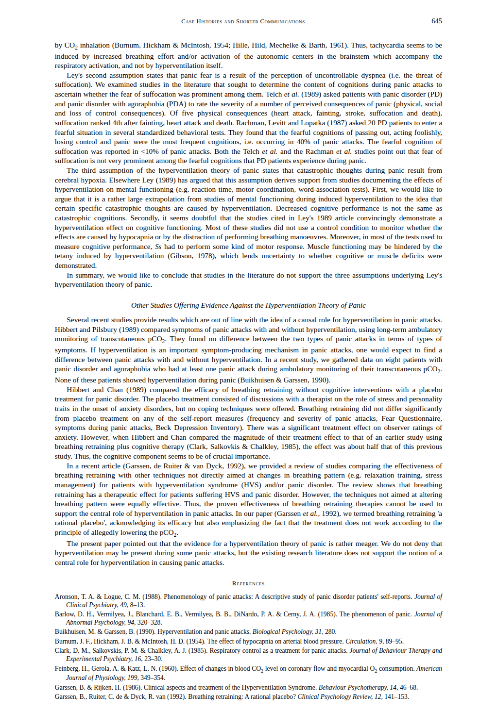Case Histories and Shorter Communications 645
by CO2 inhalation (Burnum, Hickham & McIntosh, 1954; Hille, Hild, Mechelke & Barth, 1961). Thus, tachycardia seems to be induced by increased breathing effort and/or activation of the autonomic centers in the brainstem which accompany the respiratory activation, and not by hyperventilation itself.
Ley's second assumption states that panic fear is a result of the perception of uncontrollable dyspnea (i.e. the threat of suffocation). We examined studies in the literature that sought to determine the content of cognitions during panic attacks to ascertain whether the fear of suffocation was prominent among them. Telch et al. (1989) asked patients with panic disorder (PD) and panic disorder with agoraphobia (PDA) to rate the severity of a number of perceived consequences of panic (physical, social and loss of control consequences). Of five physical consequences (heart attack, fainting, stroke, suffocation and death), suffocation ranked 4th after fainting, heart attack and death. Rachman, Levitt and Lopatka (1987) asked 20 PD patients to enter a fearful situation in several standardized behavioral tests. They found that the fearful cognitions of passing out, acting foolishly, losing control and panic were the most frequent cognitions, i.e. occurring in 40% of panic attacks. The fearful cognition of suffocation was reported in <10% of panic attacks. Both the Telch et al. and the Rachman et al. studies point out that fear of suffocation is not very prominent among the fearful cognitions that PD patients experience during panic.
The third assumption of the hyperventilation theory of panic states that catastrophic thoughts during panic result from cerebral hypoxia. Elsewhere Ley (1989) has argued that this assumption derives support from studies documenting the effects of hyperventilation on mental functioning (e.g. reaction time, motor coordination, word-association tests). First, we would like to argue that it is a rather large extrapolation from studies of mental functioning during induced hyperventilation to the idea that certain specific catastrophic thoughts are caused by hyperventilation. Decreased cognitive performance is not the same as catastrophic cognitions. Secondly, it seems doubtful that the studies cited in Ley's 1989 article convincingly demonstrate a hyperventilation effect on cognitive functioning. Most of these studies did not use a control condition to monitor whether the effects are caused by hypocapnia or by the distraction of performing breathing manoeuvres. Moreover, in most of the tests used to measure cognitive performance, Ss had to perform some kind of motor response. Muscle functioning may be hindered by the tetany induced by hyperventilation (Gibson, 1978), which lends uncertainty to whether cognitive or muscle deficits were demonstrated.
In summary, we would like to conclude that studies in the literature do not support the three assumptions underlying Ley's hyperventilation theory of panic.
Other Studies Offering Evidence Against the Hyperventilation Theory of Panic
Several recent studies provide results which are out of line with the idea of a causal role for hyperventilation in panic attacks. Hibbert and Pilsbury (1989) compared symptoms of panic attacks with and without hyperventilation, using long-term ambulatory monitoring of transcutaneous pCO2. They found no difference between the two types of panic attacks in terms of types of symptoms. If hyperventilation is an important symptom-producing mechanism in panic attacks, one would expect to find a difference between panic attacks with and without hyperventilation. In a recent study, we gathered data on eight patients with panic disorder and agoraphobia who had at least one panic attack during ambulatory monitoring of their transcutaneous pCO2. None of these patients showed hyperventilation during panic (Buikhuisen & Garssen, 1990).
Hibbert and Chan (1989) compared the efficacy of breathing retraining without cognitive interventions with a placebo treatment for panic disorder. The placebo treatment consisted of discussions with a therapist on the role of stress and personality traits in the onset of anxiety disorders, but no coping techniques were offered. Breathing retraining did not differ significantly from placebo treatment on any of the self-report measures (frequency and severity of panic attacks, Fear Questionnaire, symptoms during panic attacks, Beck Depression Inventory). There was a significant treatment effect on observer ratings of anxiety. However, when Hibbert and Chan compared the magnitude of their treatment effect to that of an earlier study using breathing retraining plus cognitive therapy (Clark, Salkovkis & Chalkley, 1985), the effect was about half that of this previous study. Thus, the cognitive component seems to be of crucial importance.
In a recent article (Garssen, de Ruiter & van Dyck, 1992), we provided a review of studies comparing the effectiveness of breathing retraining with other techniques not directly aimed at changes in breathing pattern (e.g. relaxation training, stress management) for patients with hyperventilation syndrome (HVS) and/or panic disorder. The review shows that breathing retraining has a therapeutic effect for patients suffering HVS and panic disorder. However, the techniques not aimed at altering breathing pattern were equally effective. Thus, the proven effectiveness of breathing retraining therapies cannot be used to support the central role of hyperventilation in panic attacks. In our paper (Garssen et al., 1992), we termed breathing retraining 'a rational placebo', acknowledging its efficacy but also emphasizing the fact that the treatment does not work according to the principle of allegedly lowering the pCO2.
The present paper pointed out that the evidence for a hyperventilation theory of panic is rather meager. We do not deny that hyperventilation may be present during some panic attacks, but the existing research literature does not support the notion of a central role for hyperventilation in causing panic attacks.
References
Aronson, T. A. & Logue, C. M. (1988). Phenomenology of panic attacks: A descriptive study of panic disorder patients' self-reports. Journal of Clinical Psychiatry, 49, 8–13.
Barlow, D. H., Vermilyea, J., Blanchard, E. B., Vermilyea, B. B., DiNardo, P. A. & Cerny, J. A. (1985). The phenomenon of panic. Journal of Abnormal Psychology, 94, 320–328.
Buikhuisen, M. & Garssen, B. (1990). Hyperventilation and panic attacks. Biological Psychology, 31, 280.
Burnum, J. F., Hickham, J. B. & McIntosh, H. D. (1954). The effect of hypocapnia on arterial blood pressure. Circulation, 9, 89–95.
Clark, D. M., Salkovskis, P. M. & Chalkley, A. J. (1985). Respiratory control as a treatment for panic attacks. Journal of Behaviour Therapy and Experimental Psychiatry, 16, 23–30.
Feinberg, H., Gerola, A. & Katz, L. N. (1960). Effect of changes in blood CO2 level on coronary flow and myocardial O2 consumption. American Journal of Physiology, 199, 349–354.
Garssen, B. & Rijken, H. (1986). Clinical aspects and treatment of the Hyperventilation Syndrome. Behaviour Psychotherapy, 14, 46–68.
Garssen, B., Ruiter, C. de & Dyck, R. van (1992). Breathing retraining: A rational placebo? Clinical Psychology Review, 12, 141–153.